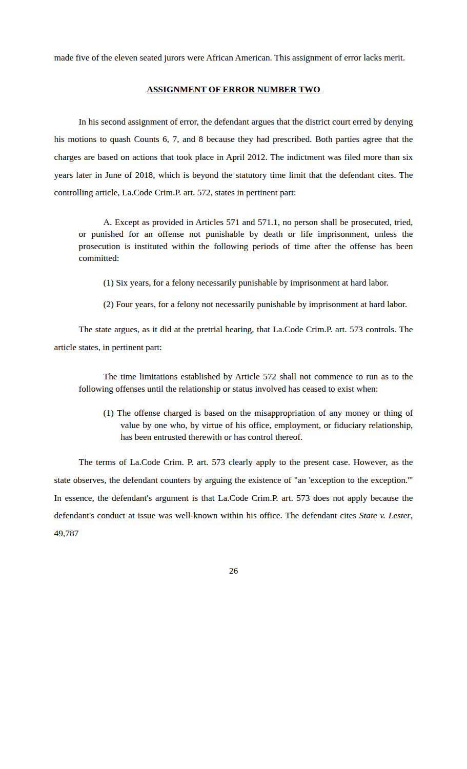made five of the eleven seated jurors were African American. This assignment of error lacks merit.
ASSIGNMENT OF ERROR NUMBER TWO
In his second assignment of error, the defendant argues that the district court erred by denying his motions to quash Counts 6, 7, and 8 because they had prescribed. Both parties agree that the charges are based on actions that took place in April 2012. The indictment was filed more than six years later in June of 2018, which is beyond the statutory time limit that the defendant cites. The controlling article, La.Code Crim.P. art. 572, states in pertinent part:
A. Except as provided in Articles 571 and 571.1, no person shall be prosecuted, tried, or punished for an offense not punishable by death or life imprisonment, unless the prosecution is instituted within the following periods of time after the offense has been committed:
(1) Six years, for a felony necessarily punishable by imprisonment at hard labor.
(2) Four years, for a felony not necessarily punishable by imprisonment at hard labor.
The state argues, as it did at the pretrial hearing, that La.Code Crim.P. art. 573 controls. The article states, in pertinent part:
The time limitations established by Article 572 shall not commence to run as to the following offenses until the relationship or status involved has ceased to exist when:
(1) The offense charged is based on the misappropriation of any money or thing of value by one who, by virtue of his office, employment, or fiduciary relationship, has been entrusted therewith or has control thereof.
The terms of La.Code Crim. P. art. 573 clearly apply to the present case. However, as the state observes, the defendant counters by arguing the existence of "an 'exception to the exception.'" In essence, the defendant's argument is that La.Code Crim.P. art. 573 does not apply because the defendant's conduct at issue was well-known within his office. The defendant cites State v. Lester, 49,787
26